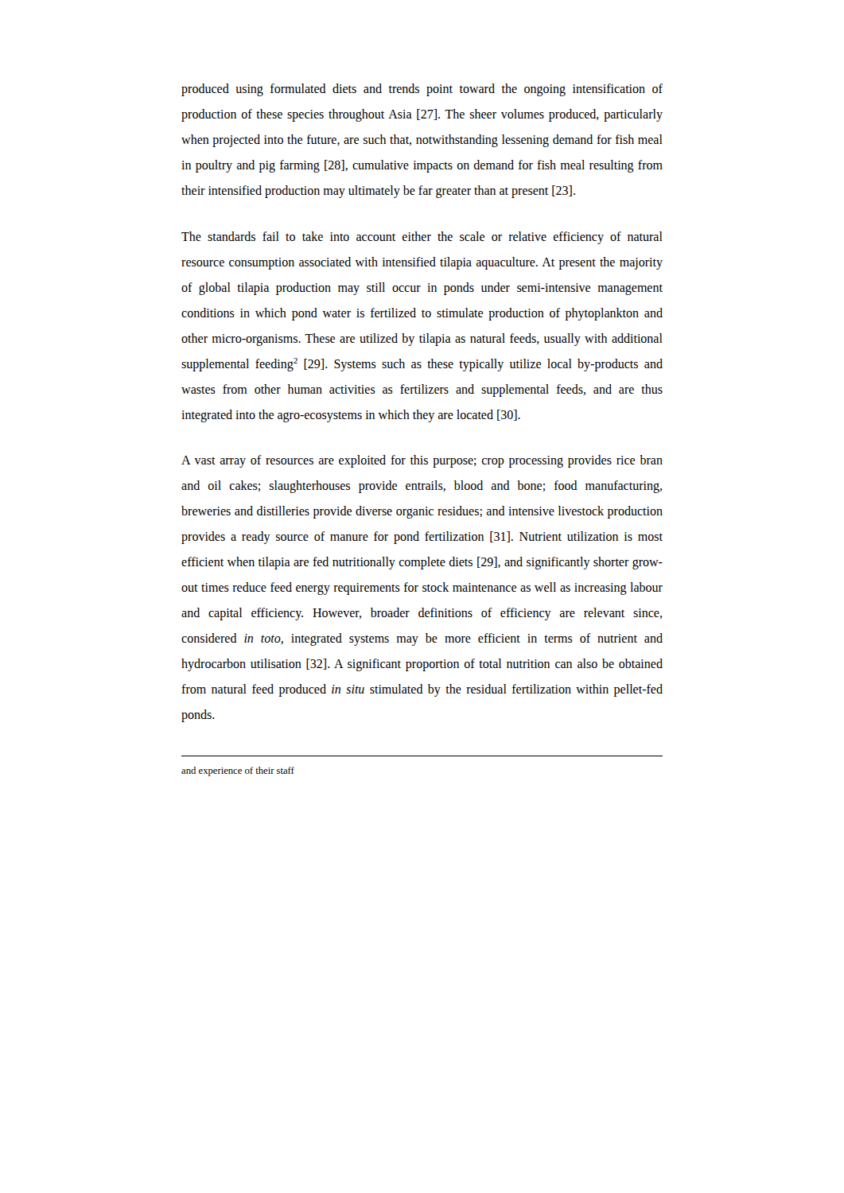produced using formulated diets and trends point toward the ongoing intensification of production of these species throughout Asia [27]. The sheer volumes produced, particularly when projected into the future, are such that, notwithstanding lessening demand for fish meal in poultry and pig farming [28], cumulative impacts on demand for fish meal resulting from their intensified production may ultimately be far greater than at present [23].
The standards fail to take into account either the scale or relative efficiency of natural resource consumption associated with intensified tilapia aquaculture. At present the majority of global tilapia production may still occur in ponds under semi-intensive management conditions in which pond water is fertilized to stimulate production of phytoplankton and other micro-organisms. These are utilized by tilapia as natural feeds, usually with additional supplemental feeding2 [29]. Systems such as these typically utilize local by-products and wastes from other human activities as fertilizers and supplemental feeds, and are thus integrated into the agro-ecosystems in which they are located [30].
A vast array of resources are exploited for this purpose; crop processing provides rice bran and oil cakes; slaughterhouses provide entrails, blood and bone; food manufacturing, breweries and distilleries provide diverse organic residues; and intensive livestock production provides a ready source of manure for pond fertilization [31]. Nutrient utilization is most efficient when tilapia are fed nutritionally complete diets [29], and significantly shorter grow-out times reduce feed energy requirements for stock maintenance as well as increasing labour and capital efficiency. However, broader definitions of efficiency are relevant since, considered in toto, integrated systems may be more efficient in terms of nutrient and hydrocarbon utilisation [32]. A significant proportion of total nutrition can also be obtained from natural feed produced in situ stimulated by the residual fertilization within pellet-fed ponds.
and experience of their staff